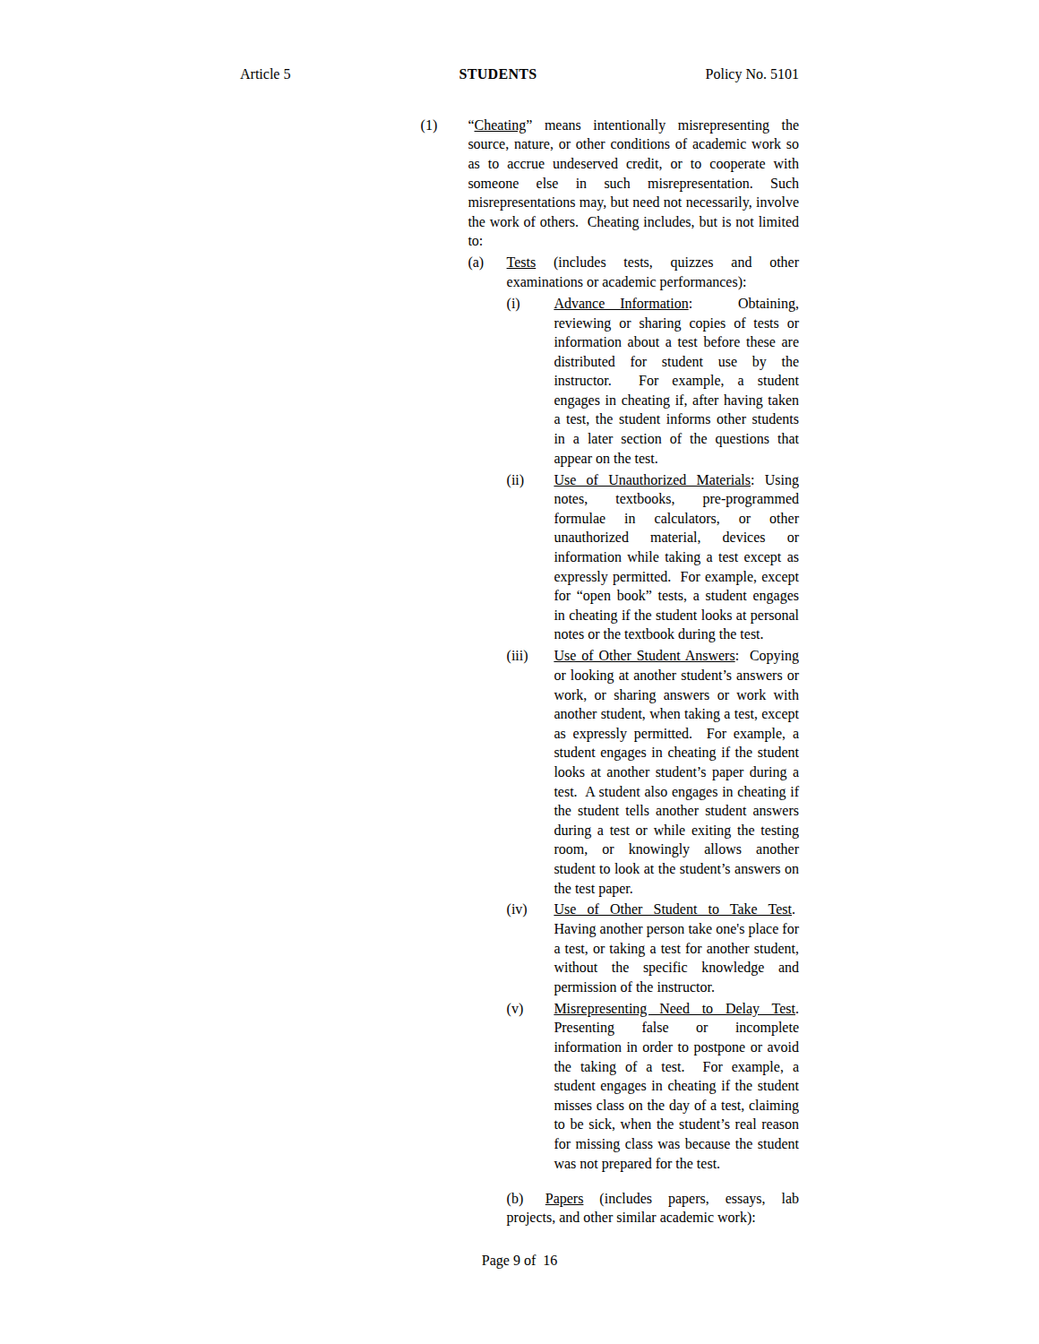Article 5
STUDENTS
Policy No. 5101
(1)
“Cheating” means intentionally misrepresenting the source, nature, or other conditions of academic work so as to accrue undeserved credit, or to cooperate with someone else in such misrepresentation. Such misrepresentations may, but need not necessarily, involve the work of others. Cheating includes, but is not limited to:
(a)
Tests (includes tests, quizzes and other examinations or academic performances):
(i)
Advance Information: Obtaining, reviewing or sharing copies of tests or information about a test before these are distributed for student use by the instructor. For example, a student engages in cheating if, after having taken a test, the student informs other students in a later section of the questions that appear on the test.
(ii)
Use of Unauthorized Materials: Using notes, textbooks, pre-programmed formulae in calculators, or other unauthorized material, devices or information while taking a test except as expressly permitted. For example, except for “open book” tests, a student engages in cheating if the student looks at personal notes or the textbook during the test.
(iii)
Use of Other Student Answers: Copying or looking at another student’s answers or work, or sharing answers or work with another student, when taking a test, except as expressly permitted. For example, a student engages in cheating if the student looks at another student’s paper during a test. A student also engages in cheating if the student tells another student answers during a test or while exiting the testing room, or knowingly allows another student to look at the student’s answers on the test paper.
(iv)
Use of Other Student to Take Test. Having another person take one's place for a test, or taking a test for another student, without the specific knowledge and permission of the instructor.
(v)
Misrepresenting Need to Delay Test. Presenting false or incomplete information in order to postpone or avoid the taking of a test. For example, a student engages in cheating if the student misses class on the day of a test, claiming to be sick, when the student’s real reason for missing class was because the student was not prepared for the test.
(b) Papers (includes papers, essays, lab projects, and other similar academic work):
Page 9 of 16